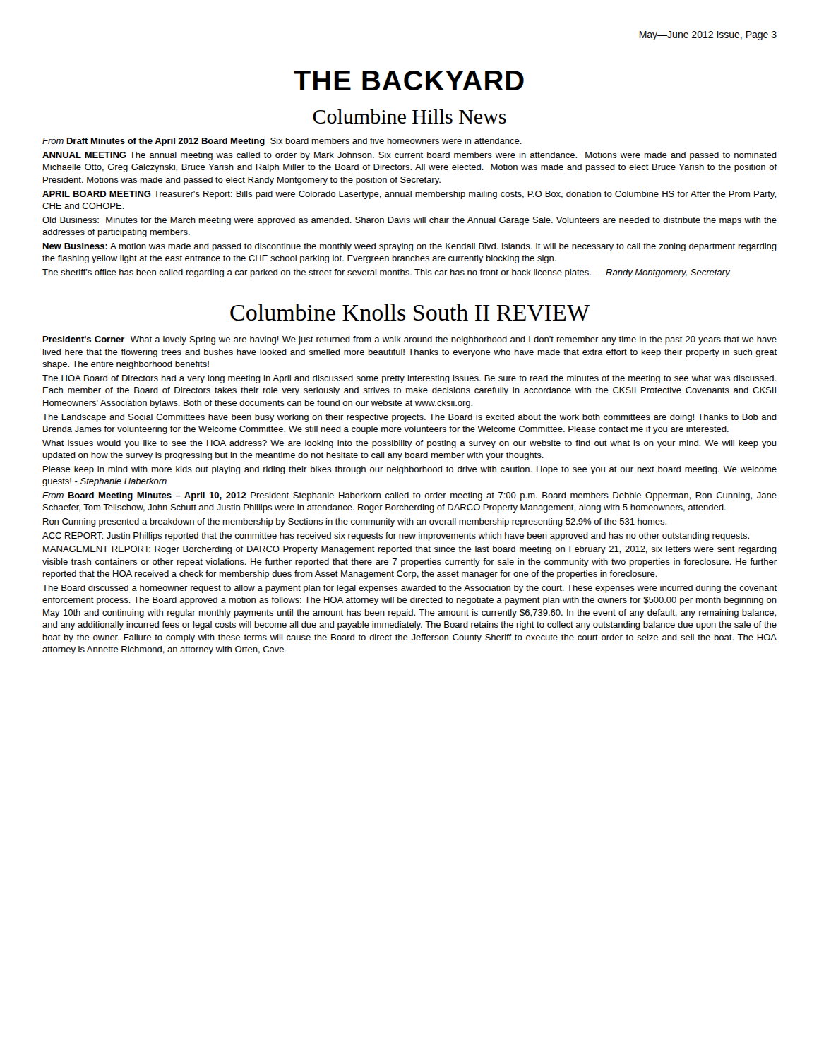May—June 2012 Issue, Page 3
THE BACKYARD
Columbine Hills News
From Draft Minutes of the April 2012 Board Meeting Six board members and five homeowners were in attendance.
ANNUAL MEETING The annual meeting was called to order by Mark Johnson. Six current board members were in attendance. Motions were made and passed to nominated Michaelle Otto, Greg Galczynski, Bruce Yarish and Ralph Miller to the Board of Directors. All were elected. Motion was made and passed to elect Bruce Yarish to the position of President. Motions was made and passed to elect Randy Montgomery to the position of Secretary.
APRIL BOARD MEETING Treasurer's Report: Bills paid were Colorado Lasertype, annual membership mailing costs, P.O Box, donation to Columbine HS for After the Prom Party, CHE and COHOPE.
Old Business: Minutes for the March meeting were approved as amended. Sharon Davis will chair the Annual Garage Sale. Volunteers are needed to distribute the maps with the addresses of participating members.
New Business: A motion was made and passed to discontinue the monthly weed spraying on the Kendall Blvd. islands. It will be necessary to call the zoning department regarding the flashing yellow light at the east entrance to the CHE school parking lot. Evergreen branches are currently blocking the sign.
The sheriff's office has been called regarding a car parked on the street for several months. This car has no front or back license plates. — Randy Montgomery, Secretary
Columbine Knolls South II REVIEW
President's Corner What a lovely Spring we are having! We just returned from a walk around the neighborhood and I don't remember any time in the past 20 years that we have lived here that the flowering trees and bushes have looked and smelled more beautiful! Thanks to everyone who have made that extra effort to keep their property in such great shape. The entire neighborhood benefits!
The HOA Board of Directors had a very long meeting in April and discussed some pretty interesting issues. Be sure to read the minutes of the meeting to see what was discussed. Each member of the Board of Directors takes their role very seriously and strives to make decisions carefully in accordance with the CKSII Protective Covenants and CKSII Homeowners' Association bylaws. Both of these documents can be found on our website at www.cksii.org.
The Landscape and Social Committees have been busy working on their respective projects. The Board is excited about the work both committees are doing! Thanks to Bob and Brenda James for volunteering for the Welcome Committee. We still need a couple more volunteers for the Welcome Committee. Please contact me if you are interested.
What issues would you like to see the HOA address? We are looking into the possibility of posting a survey on our website to find out what is on your mind. We will keep you updated on how the survey is progressing but in the meantime do not hesitate to call any board member with your thoughts.
Please keep in mind with more kids out playing and riding their bikes through our neighborhood to drive with caution. Hope to see you at our next board meeting. We welcome guests! - Stephanie Haberkorn
From Board Meeting Minutes – April 10, 2012 President Stephanie Haberkorn called to order meeting at 7:00 p.m. Board members Debbie Opperman, Ron Cunning, Jane Schaefer, Tom Tellschow, John Schutt and Justin Phillips were in attendance. Roger Borcherding of DARCO Property Management, along with 5 homeowners, attended.
Ron Cunning presented a breakdown of the membership by Sections in the community with an overall membership representing 52.9% of the 531 homes.
ACC REPORT: Justin Phillips reported that the committee has received six requests for new improvements which have been approved and has no other outstanding requests.
MANAGEMENT REPORT: Roger Borcherding of DARCO Property Management reported that since the last board meeting on February 21, 2012, six letters were sent regarding visible trash containers or other repeat violations. He further reported that there are 7 properties currently for sale in the community with two properties in foreclosure. He further reported that the HOA received a check for membership dues from Asset Management Corp, the asset manager for one of the properties in foreclosure.
The Board discussed a homeowner request to allow a payment plan for legal expenses awarded to the Association by the court. These expenses were incurred during the covenant enforcement process. The Board approved a motion as follows: The HOA attorney will be directed to negotiate a payment plan with the owners for $500.00 per month beginning on May 10th and continuing with regular monthly payments until the amount has been repaid. The amount is currently $6,739.60. In the event of any default, any remaining balance, and any additionally incurred fees or legal costs will become all due and payable immediately. The Board retains the right to collect any outstanding balance due upon the sale of the boat by the owner. Failure to comply with these terms will cause the Board to direct the Jefferson County Sheriff to execute the court order to seize and sell the boat. The HOA attorney is Annette Richmond, an attorney with Orten, Cave-